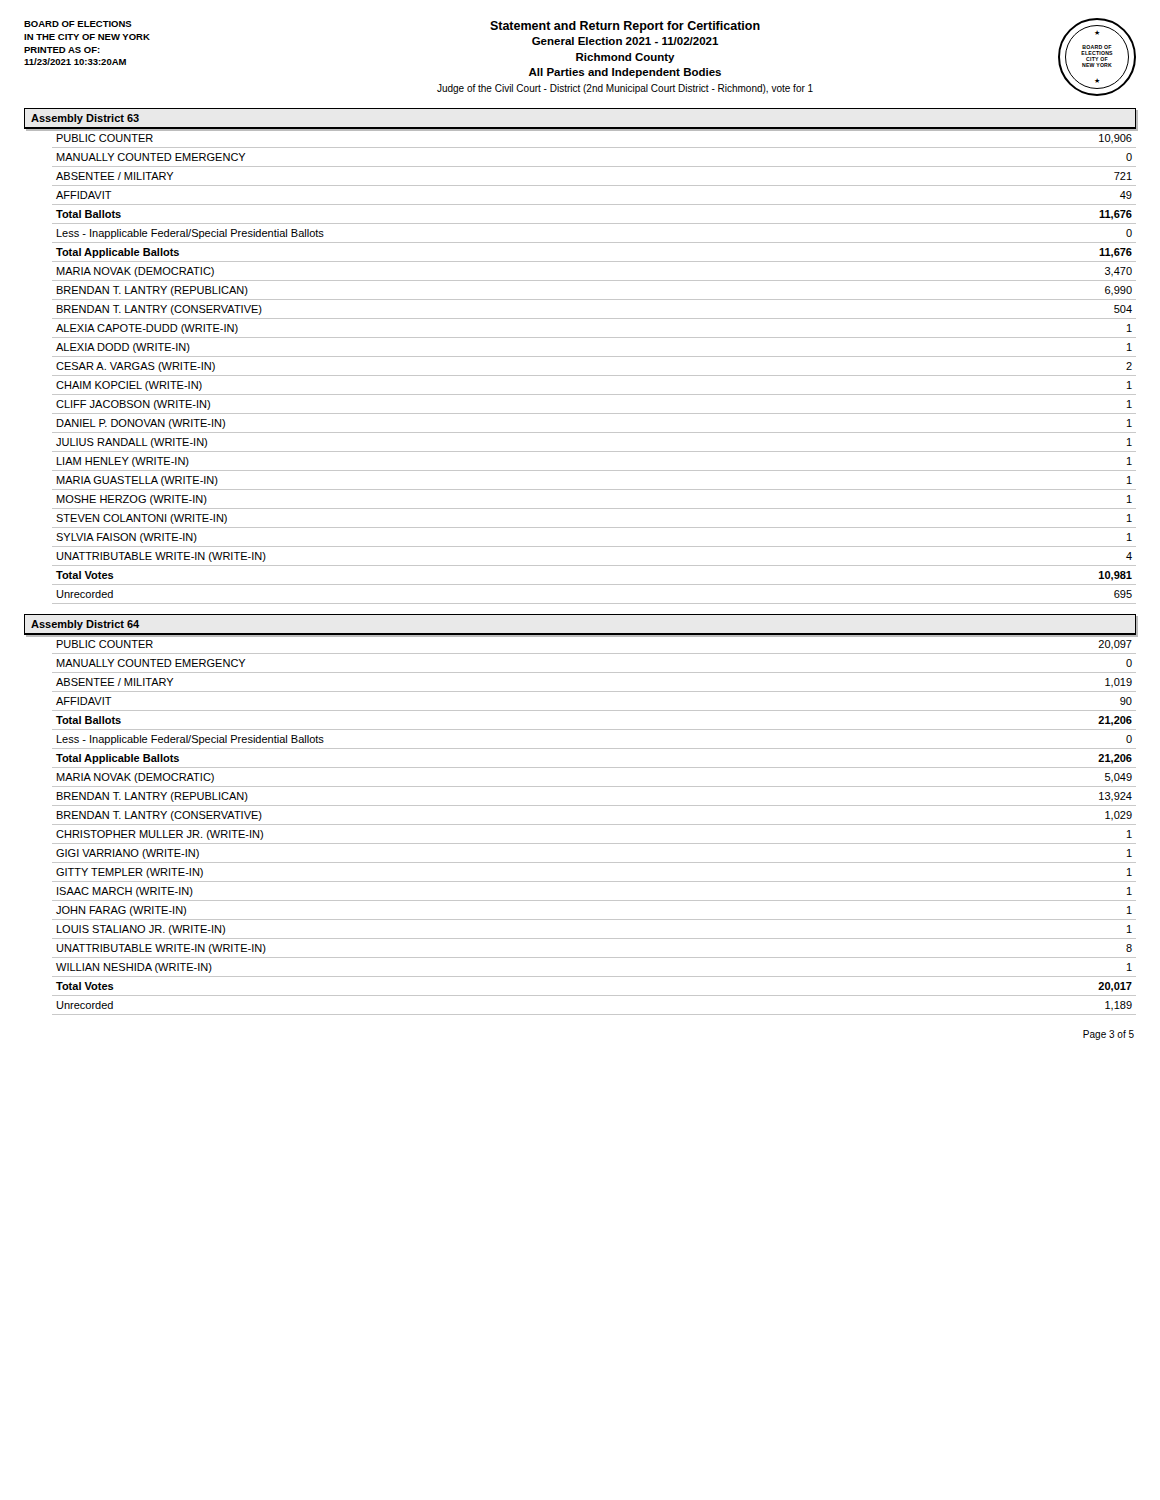BOARD OF ELECTIONS
IN THE CITY OF NEW YORK
PRINTED AS OF:
11/23/2021 10:33:20AM
Statement and Return Report for Certification
General Election 2021 - 11/02/2021
Richmond County
All Parties and Independent Bodies
Judge of the Civil Court - District (2nd Municipal Court District - Richmond), vote for 1
★
BOARD OF
ELECTIONS
CITY OF
NEW YORK
★
Assembly District 63
| PUBLIC COUNTER | 10,906 |
| MANUALLY COUNTED EMERGENCY | 0 |
| ABSENTEE / MILITARY | 721 |
| AFFIDAVIT | 49 |
| Total Ballots | 11,676 |
| Less - Inapplicable Federal/Special Presidential Ballots | 0 |
| Total Applicable Ballots | 11,676 |
| MARIA NOVAK (DEMOCRATIC) | 3,470 |
| BRENDAN T. LANTRY (REPUBLICAN) | 6,990 |
| BRENDAN T. LANTRY (CONSERVATIVE) | 504 |
| ALEXIA CAPOTE-DUDD (WRITE-IN) | 1 |
| ALEXIA DODD (WRITE-IN) | 1 |
| CESAR A. VARGAS (WRITE-IN) | 2 |
| CHAIM KOPCIEL (WRITE-IN) | 1 |
| CLIFF JACOBSON (WRITE-IN) | 1 |
| DANIEL P. DONOVAN (WRITE-IN) | 1 |
| JULIUS RANDALL (WRITE-IN) | 1 |
| LIAM HENLEY (WRITE-IN) | 1 |
| MARIA GUASTELLA (WRITE-IN) | 1 |
| MOSHE HERZOG (WRITE-IN) | 1 |
| STEVEN COLANTONI (WRITE-IN) | 1 |
| SYLVIA FAISON (WRITE-IN) | 1 |
| UNATTRIBUTABLE WRITE-IN (WRITE-IN) | 4 |
| Total Votes | 10,981 |
| Unrecorded | 695 |
Assembly District 64
| PUBLIC COUNTER | 20,097 |
| MANUALLY COUNTED EMERGENCY | 0 |
| ABSENTEE / MILITARY | 1,019 |
| AFFIDAVIT | 90 |
| Total Ballots | 21,206 |
| Less - Inapplicable Federal/Special Presidential Ballots | 0 |
| Total Applicable Ballots | 21,206 |
| MARIA NOVAK (DEMOCRATIC) | 5,049 |
| BRENDAN T. LANTRY (REPUBLICAN) | 13,924 |
| BRENDAN T. LANTRY (CONSERVATIVE) | 1,029 |
| CHRISTOPHER MULLER JR. (WRITE-IN) | 1 |
| GIGI VARRIANO (WRITE-IN) | 1 |
| GITTY TEMPLER (WRITE-IN) | 1 |
| ISAAC MARCH (WRITE-IN) | 1 |
| JOHN FARAG (WRITE-IN) | 1 |
| LOUIS STALIANO JR. (WRITE-IN) | 1 |
| UNATTRIBUTABLE WRITE-IN (WRITE-IN) | 8 |
| WILLIAN NESHIDA (WRITE-IN) | 1 |
| Total Votes | 20,017 |
| Unrecorded | 1,189 |
Page 3 of 5